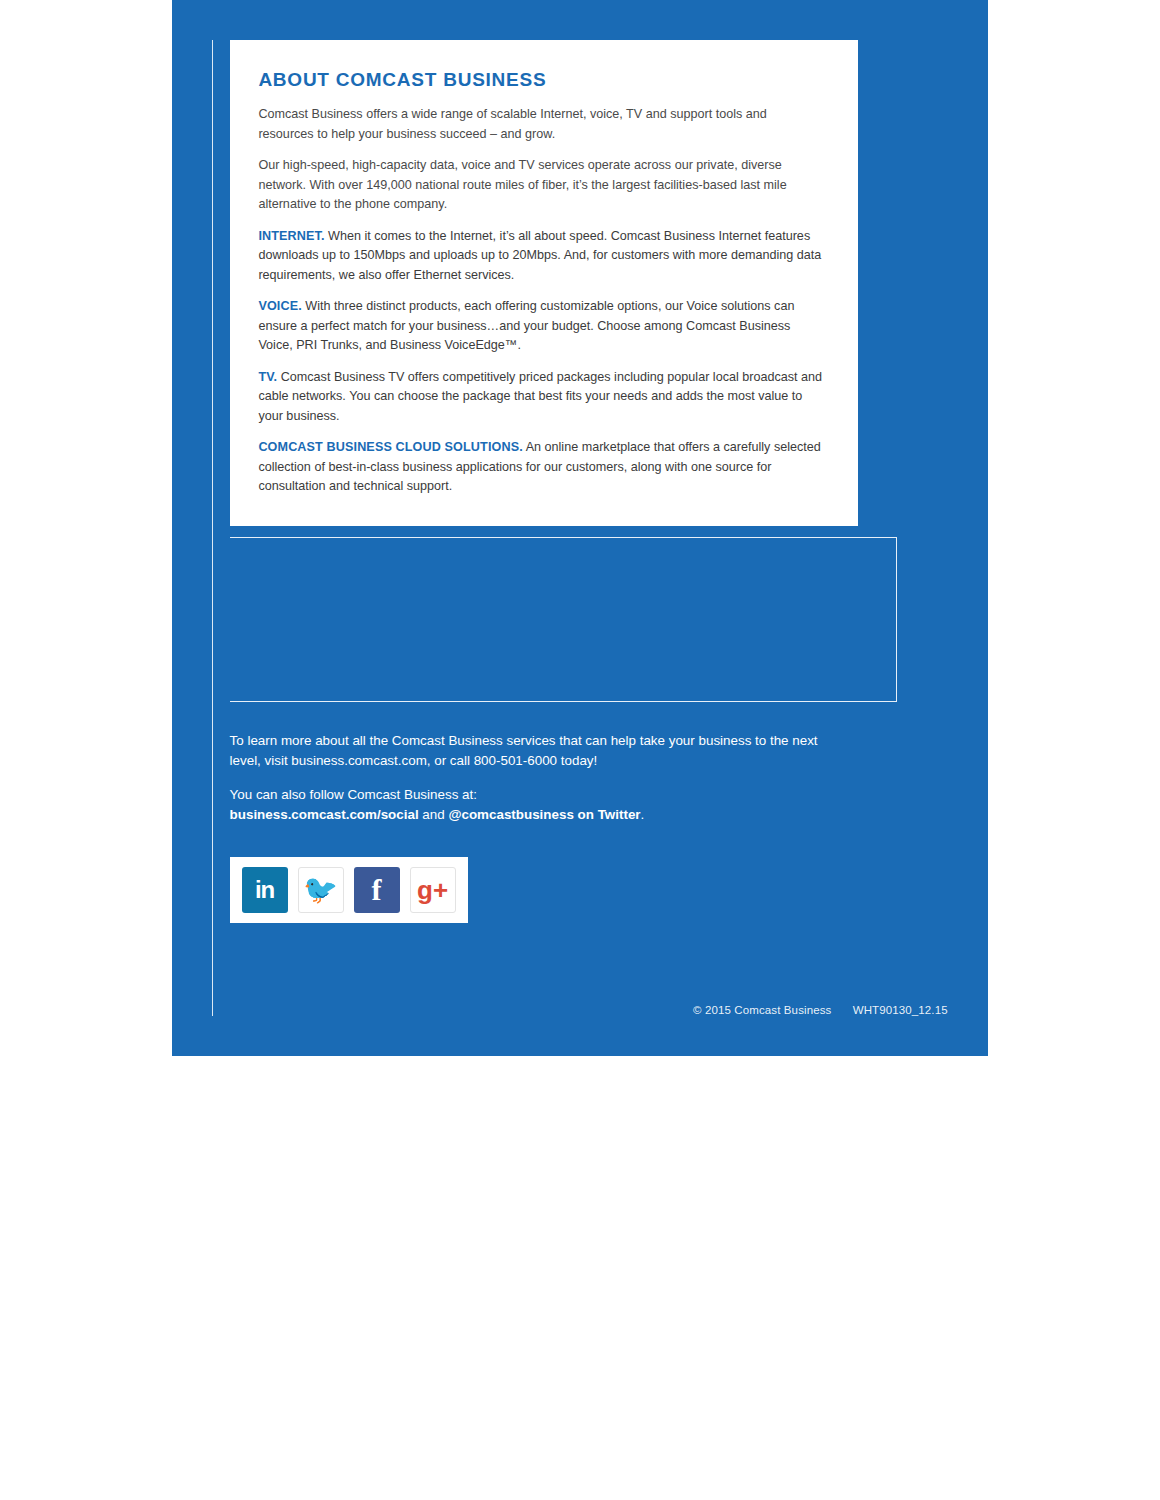About Comcast Business
Comcast Business offers a wide range of scalable Internet, voice, TV and support tools and resources to help your business succeed – and grow.
Our high-speed, high-capacity data, voice and TV services operate across our private, diverse network. With over 149,000 national route miles of fiber, it’s the largest facilities-based last mile alternative to the phone company.
INTERNET. When it comes to the Internet, it’s all about speed. Comcast Business Internet features downloads up to 150Mbps and uploads up to 20Mbps. And, for customers with more demanding data requirements, we also offer Ethernet services.
VOICE. With three distinct products, each offering customizable options, our Voice solutions can ensure a perfect match for your business…and your budget. Choose among Comcast Business Voice, PRI Trunks, and Business VoiceEdge™.
TV. Comcast Business TV offers competitively priced packages including popular local broadcast and cable networks. You can choose the package that best fits your needs and adds the most value to your business.
COMCAST BUSINESS CLOUD SOLUTIONS. An online marketplace that offers a carefully selected collection of best-in-class business applications for our customers, along with one source for consultation and technical support.
To learn more about all the Comcast Business services that can help take your business to the next level, visit business.comcast.com, or call 800-501-6000 today!
You can also follow Comcast Business at:
business.comcast.com/social and @comcastbusiness on Twitter.
in 🐦 f g+
© 2015 Comcast Business WHT90130_12.15